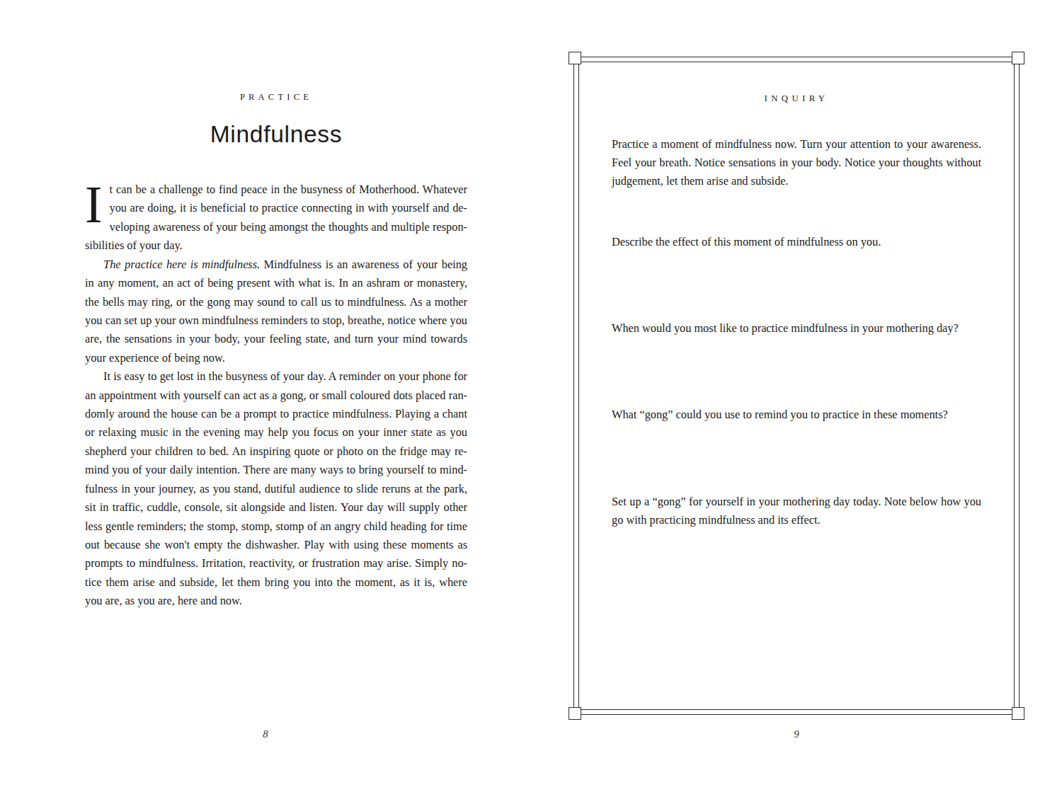Practice
Mindfulness
It can be a challenge to find peace in the busyness of Motherhood. Whatever you are doing, it is beneficial to practice connecting in with yourself and developing awareness of your being amongst the thoughts and multiple responsibilities of your day.
The practice here is mindfulness. Mindfulness is an awareness of your being in any moment, an act of being present with what is. In an ashram or monastery, the bells may ring, or the gong may sound to call us to mindfulness. As a mother you can set up your own mindfulness reminders to stop, breathe, notice where you are, the sensations in your body, your feeling state, and turn your mind towards your experience of being now.
It is easy to get lost in the busyness of your day. A reminder on your phone for an appointment with yourself can act as a gong, or small coloured dots placed randomly around the house can be a prompt to practice mindfulness. Playing a chant or relaxing music in the evening may help you focus on your inner state as you shepherd your children to bed. An inspiring quote or photo on the fridge may remind you of your daily intention. There are many ways to bring yourself to mindfulness in your journey, as you stand, dutiful audience to slide reruns at the park, sit in traffic, cuddle, console, sit alongside and listen. Your day will supply other less gentle reminders; the stomp, stomp, stomp of an angry child heading for time out because she won't empty the dishwasher. Play with using these moments as prompts to mindfulness. Irritation, reactivity, or frustration may arise. Simply notice them arise and subside, let them bring you into the moment, as it is, where you are, as you are, here and now.
8
Inquiry
Practice a moment of mindfulness now. Turn your attention to your awareness. Feel your breath. Notice sensations in your body. Notice your thoughts without judgement, let them arise and subside.
Describe the effect of this moment of mindfulness on you.
When would you most like to practice mindfulness in your mothering day?
What “gong” could you use to remind you to practice in these moments?
Set up a “gong” for yourself in your mothering day today. Note below how you go with practicing mindfulness and its effect.
9